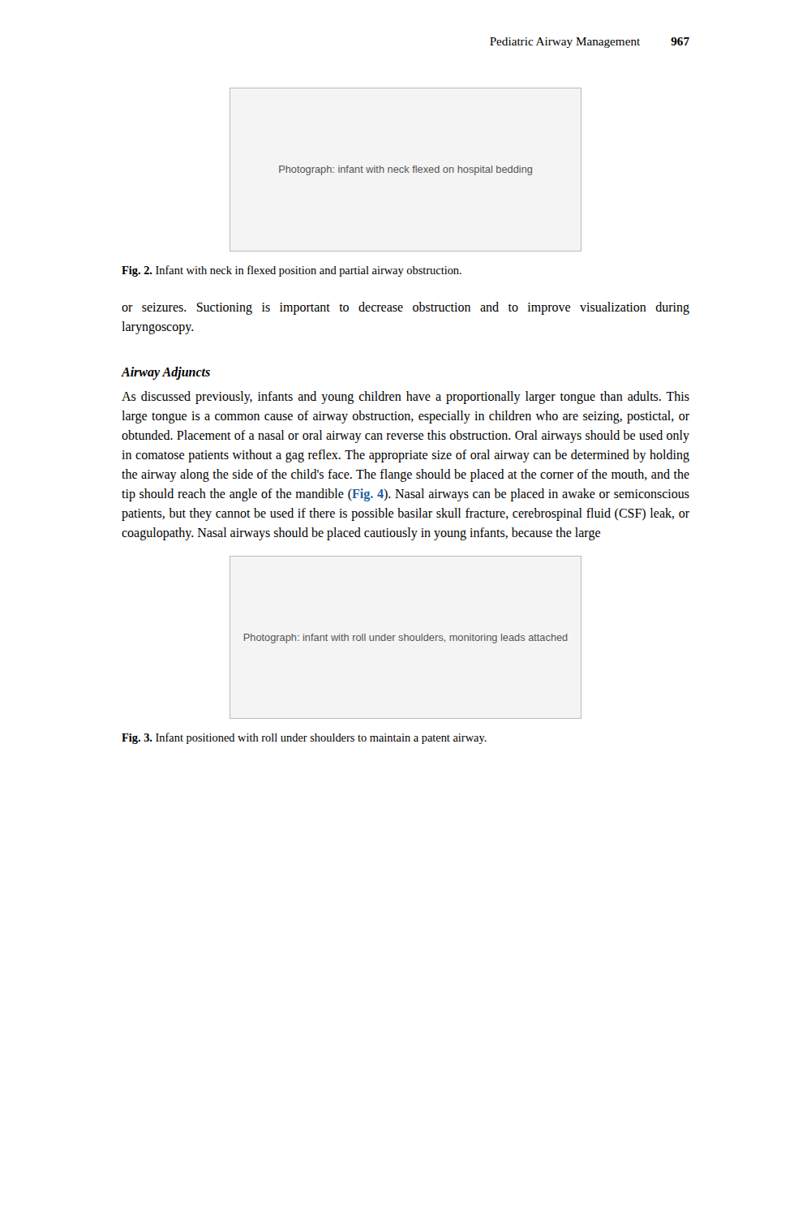Pediatric Airway Management 967
Photograph: infant with neck flexed on hospital bedding
Fig. 2. Infant with neck in flexed position and partial airway obstruction.
or seizures. Suctioning is important to decrease obstruction and to improve visualization during laryngoscopy.
Airway Adjuncts
As discussed previously, infants and young children have a proportionally larger tongue than adults. This large tongue is a common cause of airway obstruction, especially in children who are seizing, postictal, or obtunded. Placement of a nasal or oral airway can reverse this obstruction. Oral airways should be used only in comatose patients without a gag reflex. The appropriate size of oral airway can be determined by holding the airway along the side of the child's face. The flange should be placed at the corner of the mouth, and the tip should reach the angle of the mandible (Fig. 4). Nasal airways can be placed in awake or semiconscious patients, but they cannot be used if there is possible basilar skull fracture, cerebrospinal fluid (CSF) leak, or coagulopathy. Nasal airways should be placed cautiously in young infants, because the large
Photograph: infant with roll under shoulders, monitoring leads attached
Fig. 3. Infant positioned with roll under shoulders to maintain a patent airway.